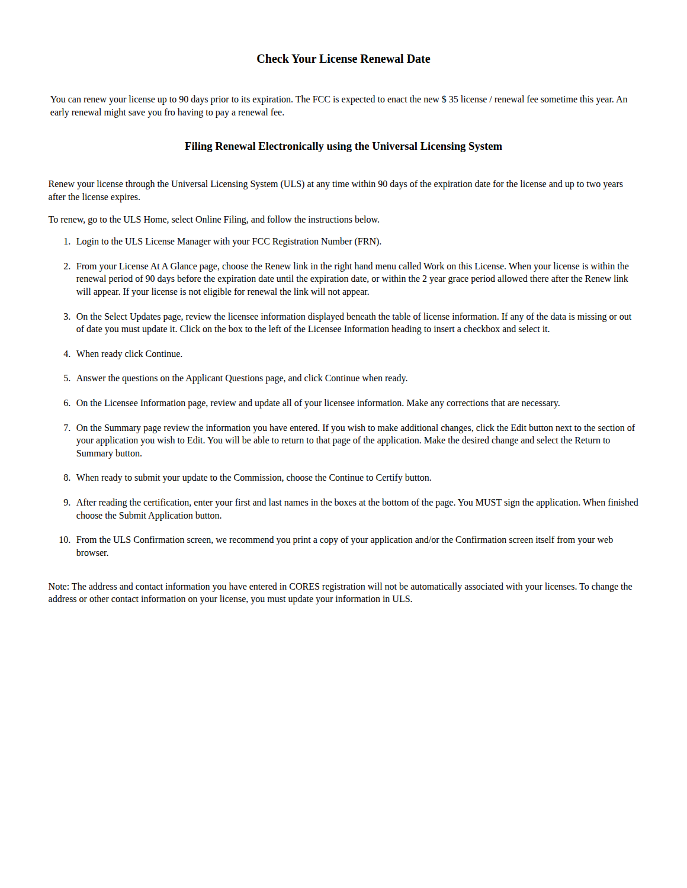Check Your License Renewal Date
You can renew your license up to 90 days prior to its expiration. The FCC is expected to enact the new $ 35 license / renewal fee sometime this year. An early renewal might save you fro having to pay a renewal fee.
Filing Renewal Electronically using the Universal Licensing System
Renew your license through the Universal Licensing System (ULS) at any time within 90 days of the expiration date for the license and up to two years after the license expires.
To renew, go to the ULS Home, select Online Filing, and follow the instructions below.
Login to the ULS License Manager with your FCC Registration Number (FRN).
From your License At A Glance page, choose the Renew link in the right hand menu called Work on this License. When your license is within the renewal period of 90 days before the expiration date until the expiration date, or within the 2 year grace period allowed there after the Renew link will appear. If your license is not eligible for renewal the link will not appear.
On the Select Updates page, review the licensee information displayed beneath the table of license information. If any of the data is missing or out of date you must update it. Click on the box to the left of the Licensee Information heading to insert a checkbox and select it.
When ready click Continue.
Answer the questions on the Applicant Questions page, and click Continue when ready.
On the Licensee Information page, review and update all of your licensee information. Make any corrections that are necessary.
On the Summary page review the information you have entered. If you wish to make additional changes, click the Edit button next to the section of your application you wish to Edit. You will be able to return to that page of the application. Make the desired change and select the Return to Summary button.
When ready to submit your update to the Commission, choose the Continue to Certify button.
After reading the certification, enter your first and last names in the boxes at the bottom of the page. You MUST sign the application. When finished choose the Submit Application button.
From the ULS Confirmation screen, we recommend you print a copy of your application and/or the Confirmation screen itself from your web browser.
Note: The address and contact information you have entered in CORES registration will not be automatically associated with your licenses. To change the address or other contact information on your license, you must update your information in ULS.